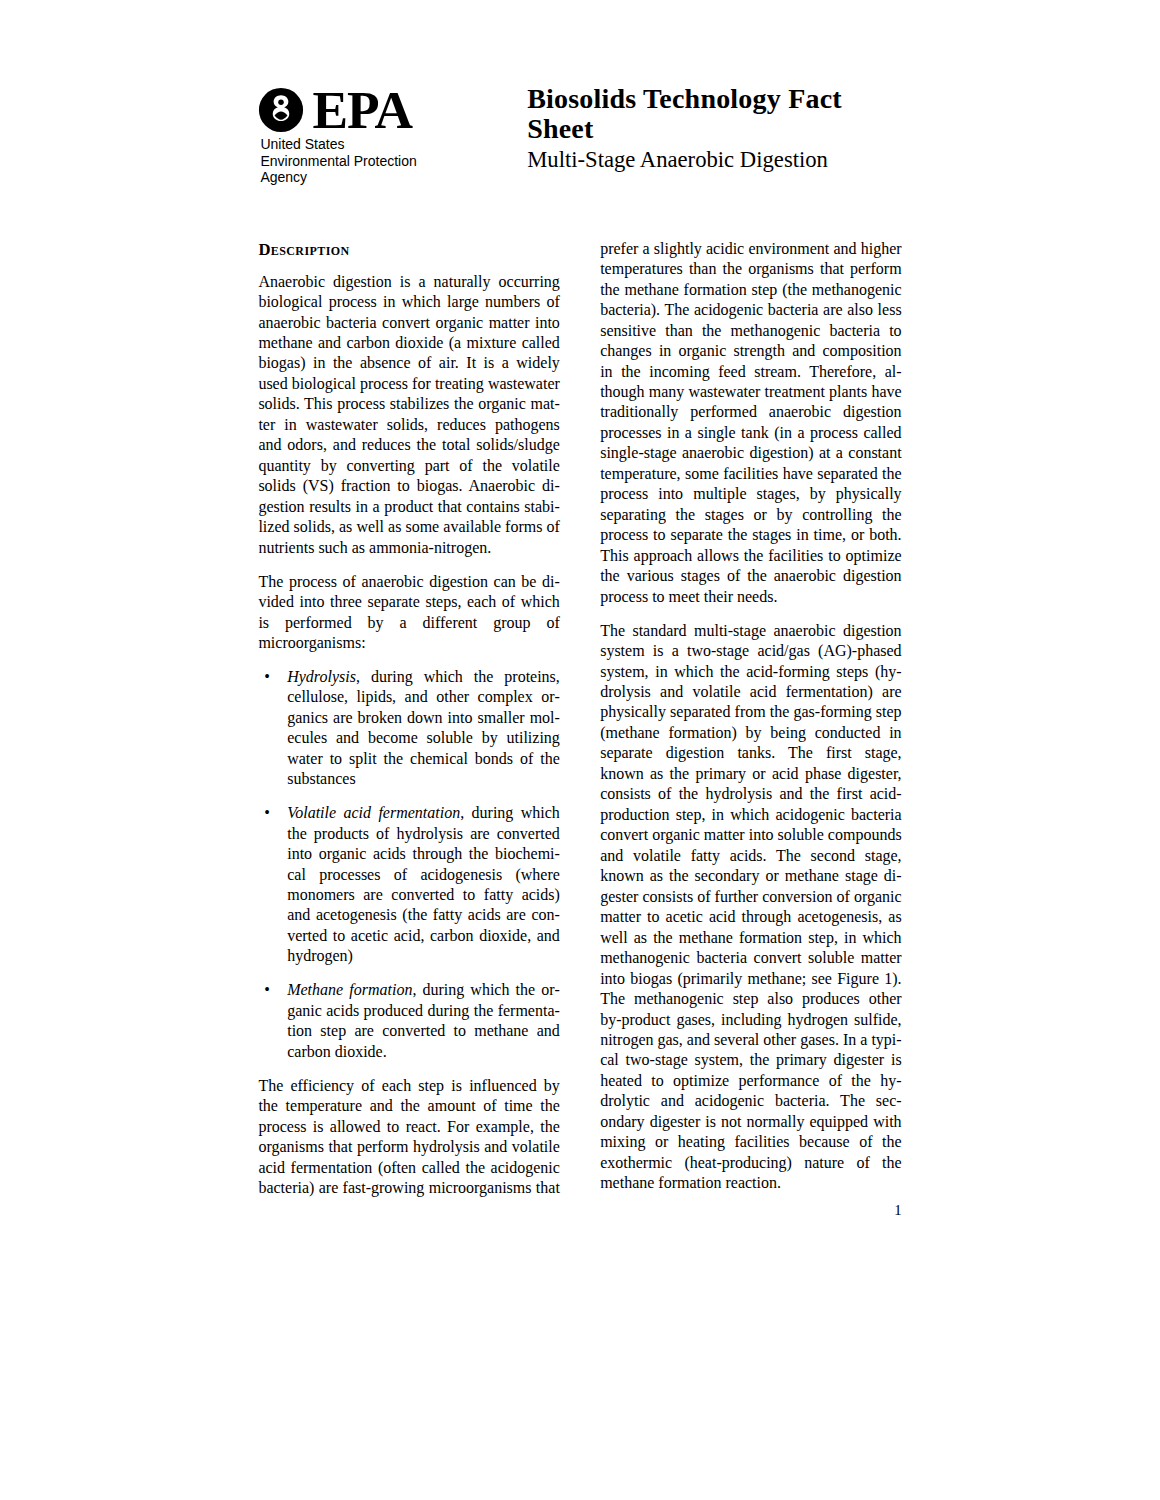EPA
United States
Environmental Protection
Agency
Biosolids Technology Fact Sheet
Multi-Stage Anaerobic Digestion
Description
Anaerobic digestion is a naturally occurring biological process in which large numbers of anaerobic bacteria convert organic matter into methane and carbon dioxide (a mixture called biogas) in the absence of air. It is a widely used biological process for treating wastewater solids. This process stabilizes the organic matter in wastewater solids, reduces pathogens and odors, and reduces the total solids/sludge quantity by converting part of the volatile solids (VS) fraction to biogas. Anaerobic digestion results in a product that contains stabilized solids, as well as some available forms of nutrients such as ammonia-nitrogen.
The process of anaerobic digestion can be divided into three separate steps, each of which is performed by a different group of microorganisms:
Hydrolysis, during which the proteins, cellulose, lipids, and other complex organics are broken down into smaller molecules and become soluble by utilizing water to split the chemical bonds of the substances
Volatile acid fermentation, during which the products of hydrolysis are converted into organic acids through the biochemical processes of acidogenesis (where monomers are converted to fatty acids) and acetogenesis (the fatty acids are converted to acetic acid, carbon dioxide, and hydrogen)
Methane formation, during which the organic acids produced during the fermentation step are converted to methane and carbon dioxide.
The efficiency of each step is influenced by the temperature and the amount of time the process is allowed to react. For example, the organisms that perform hydrolysis and volatile acid fermentation (often called the acidogenic bacteria) are fast-growing microorganisms that prefer a slightly acidic environment and higher temperatures than the organisms that perform the methane formation step (the methanogenic bacteria). The acidogenic bacteria are also less sensitive than the methanogenic bacteria to changes in organic strength and composition in the incoming feed stream. Therefore, although many wastewater treatment plants have traditionally performed anaerobic digestion processes in a single tank (in a process called single-stage anaerobic digestion) at a constant temperature, some facilities have separated the process into multiple stages, by physically separating the stages or by controlling the process to separate the stages in time, or both. This approach allows the facilities to optimize the various stages of the anaerobic digestion process to meet their needs.
The standard multi-stage anaerobic digestion system is a two-stage acid/gas (AG)-phased system, in which the acid-forming steps (hydrolysis and volatile acid fermentation) are physically separated from the gas-forming step (methane formation) by being conducted in separate digestion tanks. The first stage, known as the primary or acid phase digester, consists of the hydrolysis and the first acid-production step, in which acidogenic bacteria convert organic matter into soluble compounds and volatile fatty acids. The second stage, known as the secondary or methane stage digester consists of further conversion of organic matter to acetic acid through acetogenesis, as well as the methane formation step, in which methanogenic bacteria convert soluble matter into biogas (primarily methane; see Figure 1). The methanogenic step also produces other by-product gases, including hydrogen sulfide, nitrogen gas, and several other gases. In a typical two-stage system, the primary digester is heated to optimize performance of the hydrolytic and acidogenic bacteria. The secondary digester is not normally equipped with mixing or heating facilities because of the exothermic (heat-producing) nature of the methane formation reaction.
1